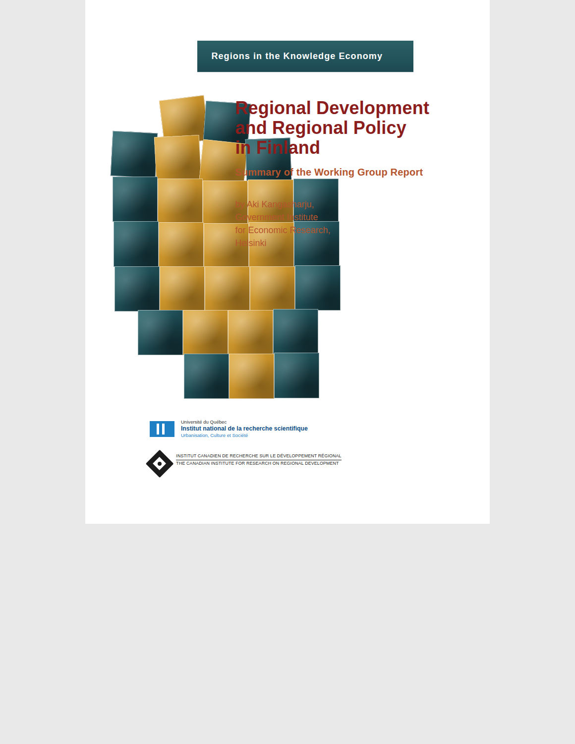Regions in the Knowledge Economy
Regional Development
and Regional Policy
in Finland
Summary of the Working Group Report
by Aki Kangasharju,
Government Institute
for Economic Research,
Helsinki
Université du Québec
Institut national de la recherche scientifique
Urbanisation, Culture et Société
INSTITUT CANADIEN DE RECHERCHE SUR LE DÉVELOPPEMENT RÉGIONAL
THE CANADIAN INSTITUTE FOR RESEARCH ON REGIONAL DEVELOPMENT